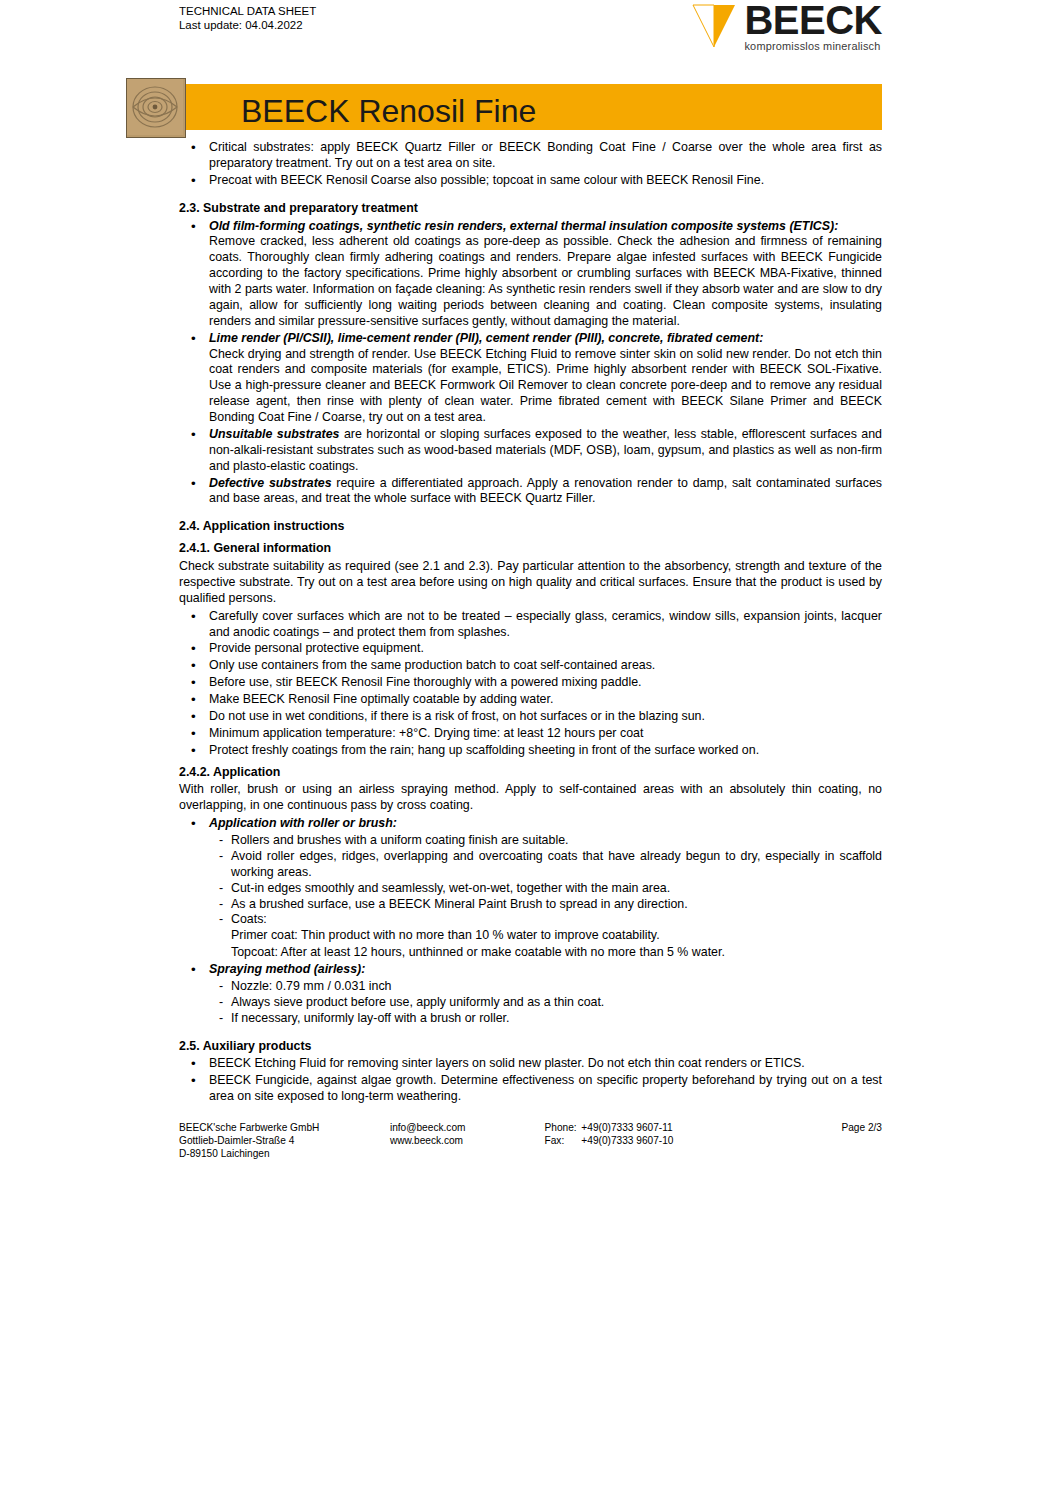TECHNICAL DATA SHEET
Last update: 04.04.2022
BEECK
kompromisslos mineralisch
BEECK Renosil Fine
Critical substrates: apply BEECK Quartz Filler or BEECK Bonding Coat Fine / Coarse over the whole area first as preparatory treatment. Try out on a test area on site.
Precoat with BEECK Renosil Coarse also possible; topcoat in same colour with BEECK Renosil Fine.
2.3. Substrate and preparatory treatment
Old film-forming coatings, synthetic resin renders, external thermal insulation composite systems (ETICS):
Remove cracked, less adherent old coatings as pore-deep as possible. Check the adhesion and firmness of remaining coats. Thoroughly clean firmly adhering coatings and renders. Prepare algae infested surfaces with BEECK Fungicide according to the factory specifications. Prime highly absorbent or crumbling surfaces with BEECK MBA-Fixative, thinned with 2 parts water. Information on façade cleaning: As synthetic resin renders swell if they absorb water and are slow to dry again, allow for sufficiently long waiting periods between cleaning and coating. Clean composite systems, insulating renders and similar pressure-sensitive surfaces gently, without damaging the material.
Lime render (PI/CSII), lime-cement render (PII), cement render (PIII), concrete, fibrated cement:
Check drying and strength of render. Use BEECK Etching Fluid to remove sinter skin on solid new render. Do not etch thin coat renders and composite materials (for example, ETICS). Prime highly absorbent render with BEECK SOL-Fixative. Use a high-pressure cleaner and BEECK Formwork Oil Remover to clean concrete pore-deep and to remove any residual release agent, then rinse with plenty of clean water. Prime fibrated cement with BEECK Silane Primer and BEECK Bonding Coat Fine / Coarse, try out on a test area.
Unsuitable substrates are horizontal or sloping surfaces exposed to the weather, less stable, efflorescent surfaces and non-alkali-resistant substrates such as wood-based materials (MDF, OSB), loam, gypsum, and plastics as well as non-firm and plasto-elastic coatings.
Defective substrates require a differentiated approach. Apply a renovation render to damp, salt contaminated surfaces and base areas, and treat the whole surface with BEECK Quartz Filler.
2.4. Application instructions
2.4.1. General information
Check substrate suitability as required (see 2.1 and 2.3). Pay particular attention to the absorbency, strength and texture of the respective substrate. Try out on a test area before using on high quality and critical surfaces. Ensure that the product is used by qualified persons.
Carefully cover surfaces which are not to be treated – especially glass, ceramics, window sills, expansion joints, lacquer and anodic coatings – and protect them from splashes.
Provide personal protective equipment.
Only use containers from the same production batch to coat self-contained areas.
Before use, stir BEECK Renosil Fine thoroughly with a powered mixing paddle.
Make BEECK Renosil Fine optimally coatable by adding water.
Do not use in wet conditions, if there is a risk of frost, on hot surfaces or in the blazing sun.
Minimum application temperature: +8°C. Drying time: at least 12 hours per coat
Protect freshly coatings from the rain; hang up scaffolding sheeting in front of the surface worked on.
2.4.2. Application
With roller, brush or using an airless spraying method. Apply to self-contained areas with an absolutely thin coating, no overlapping, in one continuous pass by cross coating.
Application with roller or brush:
Rollers and brushes with a uniform coating finish are suitable.
Avoid roller edges, ridges, overlapping and overcoating coats that have already begun to dry, especially in scaffold working areas.
Cut-in edges smoothly and seamlessly, wet-on-wet, together with the main area.
As a brushed surface, use a BEECK Mineral Paint Brush to spread in any direction.
Coats:
Primer coat: Thin product with no more than 10 % water to improve coatability.
Topcoat: After at least 12 hours, unthinned or make coatable with no more than 5 % water.
Spraying method (airless):
Nozzle: 0.79 mm / 0.031 inch
Always sieve product before use, apply uniformly and as a thin coat.
If necessary, uniformly lay-off with a brush or roller.
2.5. Auxiliary products
BEECK Etching Fluid for removing sinter layers on solid new plaster. Do not etch thin coat renders or ETICS.
BEECK Fungicide, against algae growth. Determine effectiveness on specific property beforehand by trying out on a test area on site exposed to long-term weathering.
| BEECK'sche Farbwerke GmbH Gottlieb-Daimler-Straße 4 D-89150 Laichingen | info@beeck.com www.beeck.com | Phone: +49(0)7333 9607-11 Fax: +49(0)7333 9607-10 | Page 2/3 |